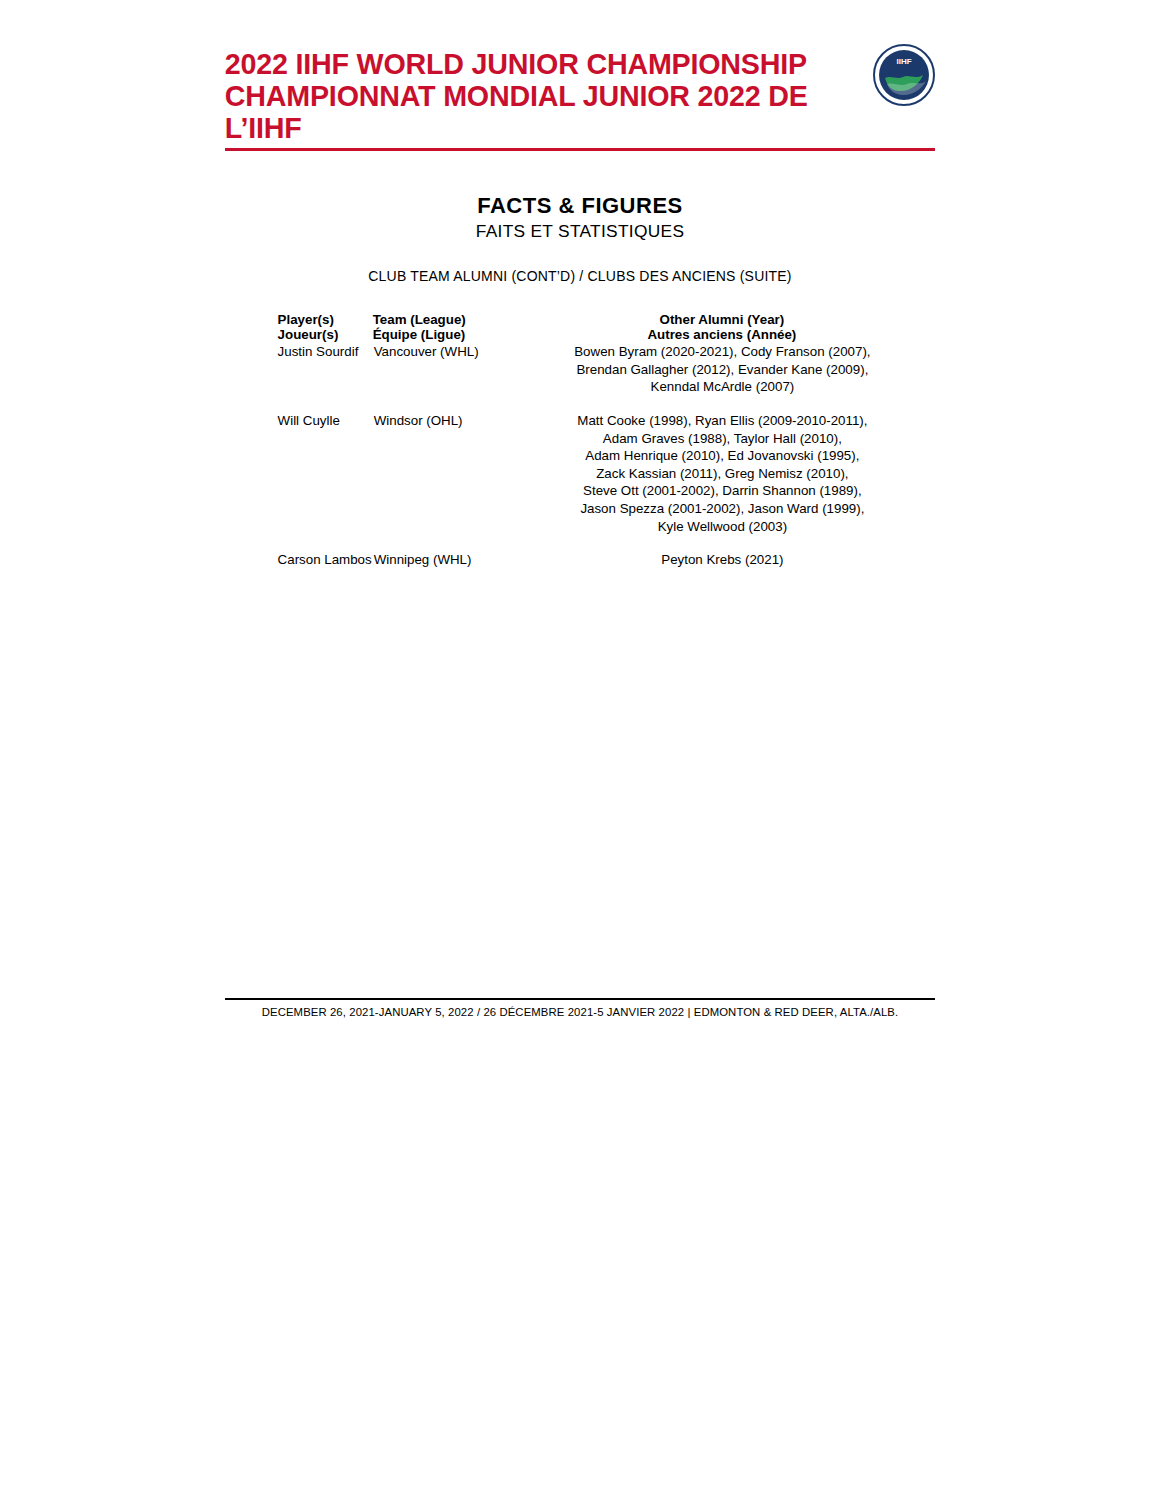2022 IIHF WORLD JUNIOR CHAMPIONSHIPCHAMPIONNAT MONDIAL JUNIOR 2022 DE L’IIHF
IIHF
FACTS & FIGURES
FAITS ET STATISTIQUES
CLUB TEAM ALUMNI (CONT’D) / CLUBS DES ANCIENS (SUITE)
| Player(s) Joueur(s) | Team (League) Équipe (Ligue) | Other Alumni (Year) Autres anciens (Année) |
| --- | --- | --- |
| Justin Sourdif | Vancouver (WHL) | Bowen Byram (2020-2021), Cody Franson (2007), Brendan Gallagher (2012), Evander Kane (2009), Kenndal McArdle (2007) |
| Will Cuylle | Windsor (OHL) | Matt Cooke (1998), Ryan Ellis (2009-2010-2011), Adam Graves (1988), Taylor Hall (2010), Adam Henrique (2010), Ed Jovanovski (1995), Zack Kassian (2011), Greg Nemisz (2010), Steve Ott (2001-2002), Darrin Shannon (1989), Jason Spezza (2001-2002), Jason Ward (1999), Kyle Wellwood (2003) |
| Carson Lambos | Winnipeg (WHL) | Peyton Krebs (2021) |
DECEMBER 26, 2021-JANUARY 5, 2022 / 26 DÉCEMBRE 2021-5 JANVIER 2022 | EDMONTON & RED DEER, ALTA./ALB.